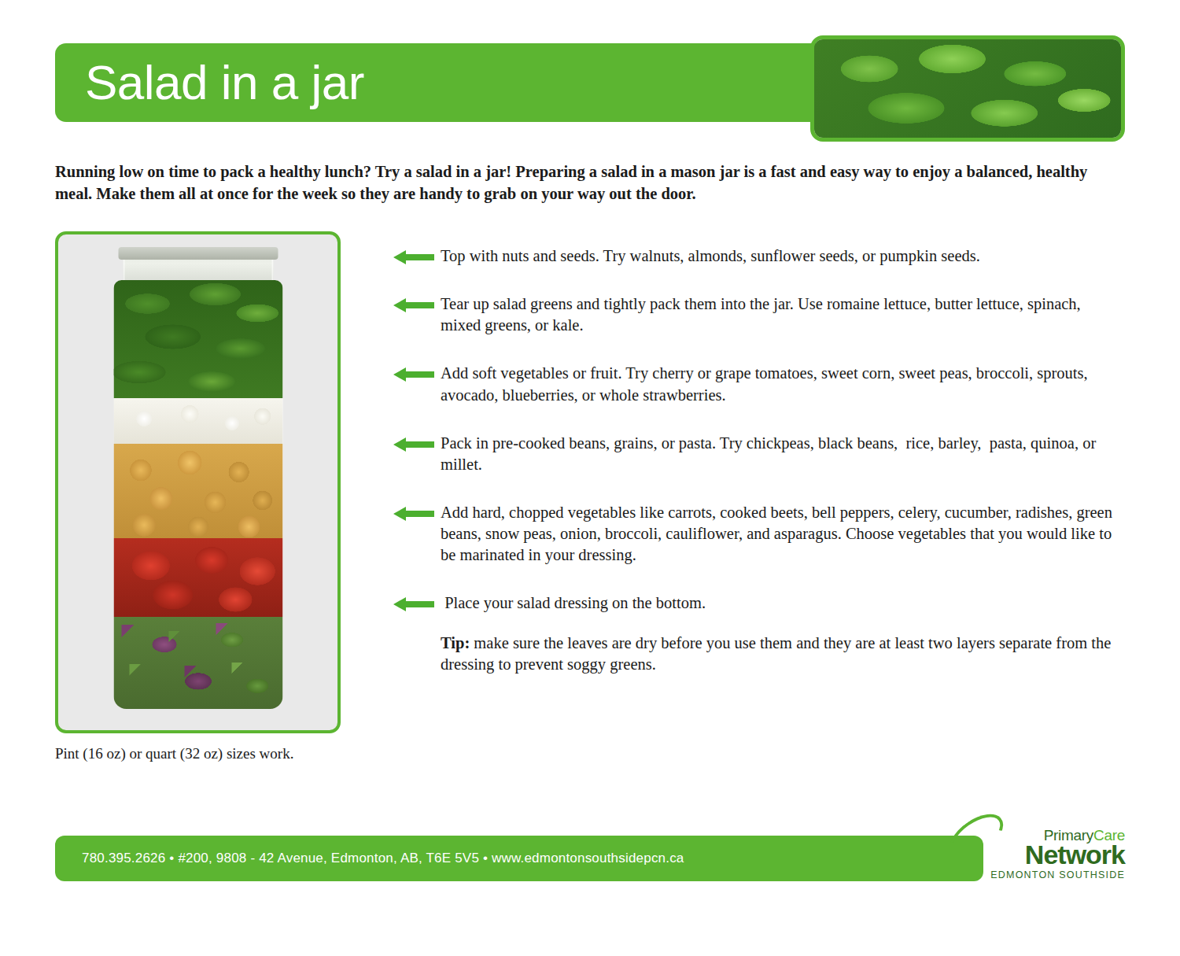Salad in a jar
Running low on time to pack a healthy lunch? Try a salad in a jar! Preparing a salad in a mason jar is a fast and easy way to enjoy a balanced, healthy meal. Make them all at once for the week so they are handy to grab on your way out the door.
Pint (16 oz) or quart (32 oz) sizes work.
Top with nuts and seeds. Try walnuts, almonds, sunflower seeds, or pumpkin seeds.
Tear up salad greens and tightly pack them into the jar. Use romaine lettuce, butter lettuce, spinach, mixed greens, or kale.
Add soft vegetables or fruit. Try cherry or grape tomatoes, sweet corn, sweet peas, broccoli, sprouts, avocado, blueberries, or whole strawberries.
Pack in pre-cooked beans, grains, or pasta. Try chickpeas, black beans, rice, barley, pasta, quinoa, or millet.
Add hard, chopped vegetables like carrots, cooked beets, bell peppers, celery, cucumber, radishes, green beans, snow peas, onion, broccoli, cauliflower, and asparagus. Choose vegetables that you would like to be marinated in your dressing.
Place your salad dressing on the bottom.
Tip: make sure the leaves are dry before you use them and they are at least two layers separate from the dressing to prevent soggy greens.
780.395.2626 • #200, 9808 - 42 Avenue, Edmonton, AB, T6E 5V5 • www.edmontonsouthsidepcn.ca
PrimaryCare
Network
EDMONTON SOUTHSIDE